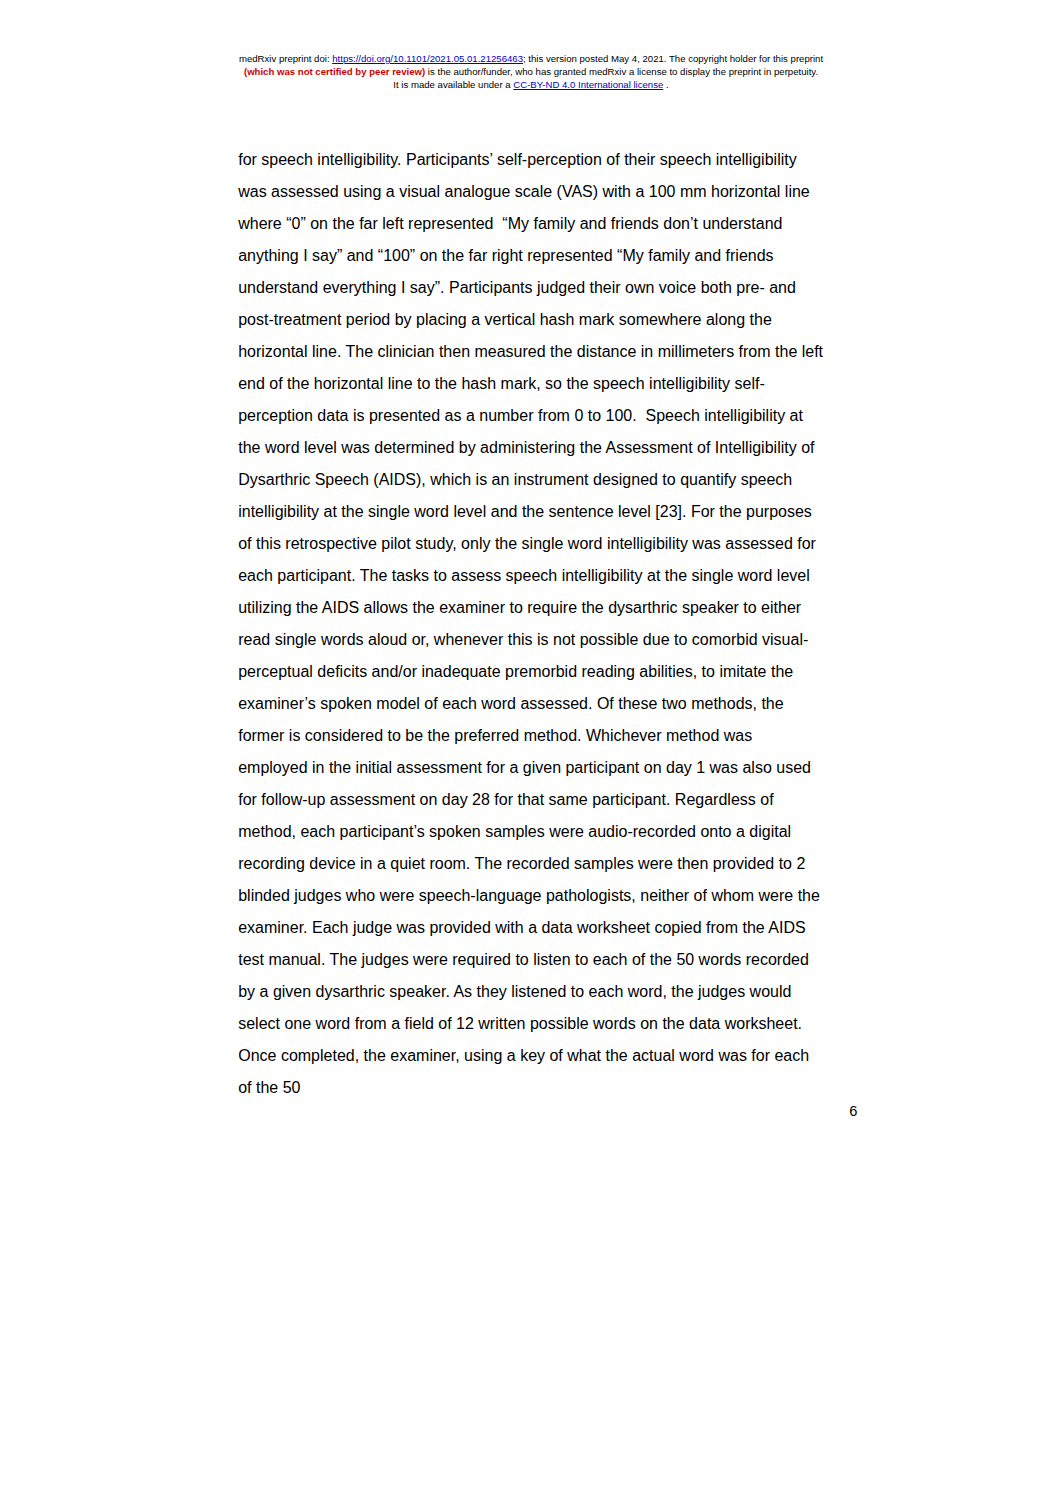medRxiv preprint doi: https://doi.org/10.1101/2021.05.01.21256463; this version posted May 4, 2021. The copyright holder for this preprint
(which was not certified by peer review) is the author/funder, who has granted medRxiv a license to display the preprint in perpetuity.
It is made available under a CC-BY-ND 4.0 International license .
for speech intelligibility. Participants’ self-perception of their speech intelligibility was assessed using a visual analogue scale (VAS) with a 100 mm horizontal line where “0” on the far left represented “My family and friends don’t understand anything I say” and “100” on the far right represented “My family and friends understand everything I say”. Participants judged their own voice both pre- and post-treatment period by placing a vertical hash mark somewhere along the horizontal line. The clinician then measured the distance in millimeters from the left end of the horizontal line to the hash mark, so the speech intelligibility self-perception data is presented as a number from 0 to 100. Speech intelligibility at the word level was determined by administering the Assessment of Intelligibility of Dysarthric Speech (AIDS), which is an instrument designed to quantify speech intelligibility at the single word level and the sentence level [23]. For the purposes of this retrospective pilot study, only the single word intelligibility was assessed for each participant. The tasks to assess speech intelligibility at the single word level utilizing the AIDS allows the examiner to require the dysarthric speaker to either read single words aloud or, whenever this is not possible due to comorbid visual-perceptual deficits and/or inadequate premorbid reading abilities, to imitate the examiner’s spoken model of each word assessed. Of these two methods, the former is considered to be the preferred method. Whichever method was employed in the initial assessment for a given participant on day 1 was also used for follow-up assessment on day 28 for that same participant. Regardless of method, each participant’s spoken samples were audio-recorded onto a digital recording device in a quiet room. The recorded samples were then provided to 2 blinded judges who were speech-language pathologists, neither of whom were the examiner. Each judge was provided with a data worksheet copied from the AIDS test manual. The judges were required to listen to each of the 50 words recorded by a given dysarthric speaker. As they listened to each word, the judges would select one word from a field of 12 written possible words on the data worksheet. Once completed, the examiner, using a key of what the actual word was for each of the 50
6